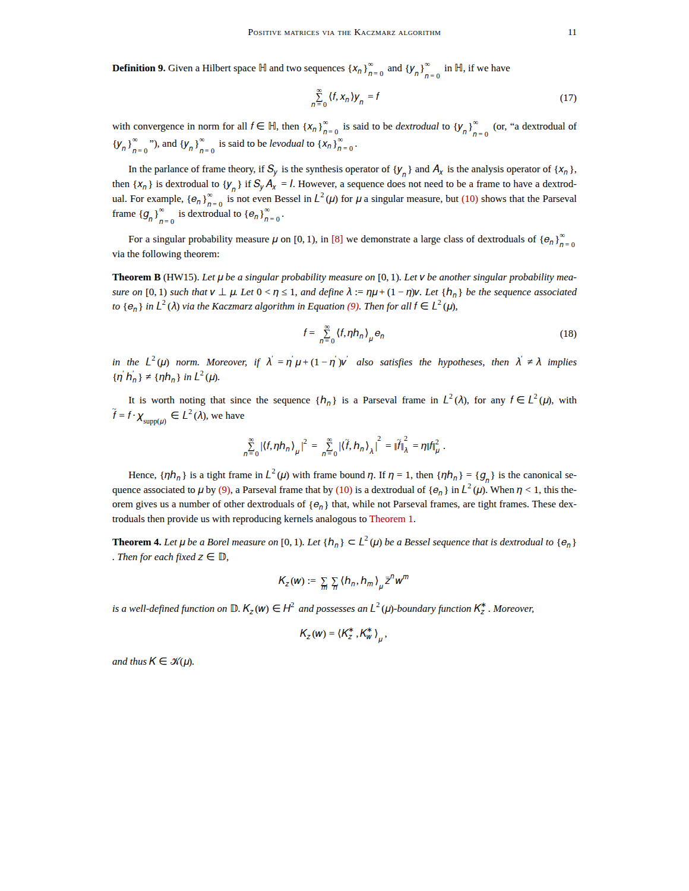Positive matrices via the Kaczmarz algorithm 11
Definition 9. Given a Hilbert space ℍ and two sequences {xn}n=0∞ and {yn}n=0∞ in ℍ, if we have
∑n=0∞ ⟨f,xn⟩ yn = f (17)
with convergence in norm for all f∈ℍ, then {xn}n=0∞ is said to be dextrodual to {yn}n=0∞ (or, “a dextrodual of {yn}n=0∞”), and {yn}n=0∞ is said to be levodual to {xn}n=0∞.
In the parlance of frame theory, if Sy is the synthesis operator of {yn} and Ax is the analysis operator of {xn}, then {xn} is dextrodual to {yn} if SyAx=I. However, a sequence does not need to be a frame to have a dextrodual. For example, {en}n=0∞ is not even Bessel in L2(μ) for μ a singular measure, but (10) shows that the Parseval frame {gn}n=0∞ is dextrodual to {en}n=0∞.
For a singular probability measure μ on [0,1), in [8] we demonstrate a large class of dextroduals of {en}n=0∞ via the following theorem:
Theorem B (HW15). Let μ be a singular probability measure on [0,1). Let ν be another singular probability measure on [0,1) such that ν⊥μ. Let 0<η≤1, and define λ:=ημ+(1−η)ν. Let {hn} be the sequence associated to {en} in L2(λ) via the Kaczmarz algorithm in Equation (9). Then for all f∈L2(μ),
f= ∑n=0∞ ⟨f,ηhn⟩μ en (18)
in the L2(μ) norm. Moreover, if λ′=η′μ+(1−η′)ν′ also satisfies the hypotheses, then λ′≠λ implies {η′hn′}≠{ηhn} in L2(μ).
It is worth noting that since the sequence {hn} is a Parseval frame in L2(λ), for any f∈L2(μ), with f~=f·χsupp(μ)∈L2(λ), we have
∑n=0∞ |⟨f,ηhn⟩μ|2 = ∑n=0∞ |⟨f~,hn⟩λ|2 = ‖f~‖λ2 = η ‖f‖μ2 .
Hence, {ηhn} is a tight frame in L2(μ) with frame bound η. If η=1, then {ηhn}={gn} is the canonical sequence associated to μ by (9), a Parseval frame that by (10) is a dextrodual of {en} in L2(μ). When η<1, this theorem gives us a number of other dextroduals of {en} that, while not Parseval frames, are tight frames. These dextroduals then provide us with reproducing kernels analogous to Theorem 1.
Theorem 4. Let μ be a Borel measure on [0,1). Let {hn}⊂L2(μ) be a Bessel sequence that is dextrodual to {en}. Then for each fixed z∈𝔻,
Kz(w) := ∑m ∑n ⟨hn,hm⟩μ z¯n wm
is a well-defined function on 𝔻. Kz(w)∈H2 and possesses an L2(μ)-boundary function Kz∗. Moreover,
Kz(w) = ⟨Kz∗,Kw∗⟩μ ,
and thus K∈𝒦(μ).